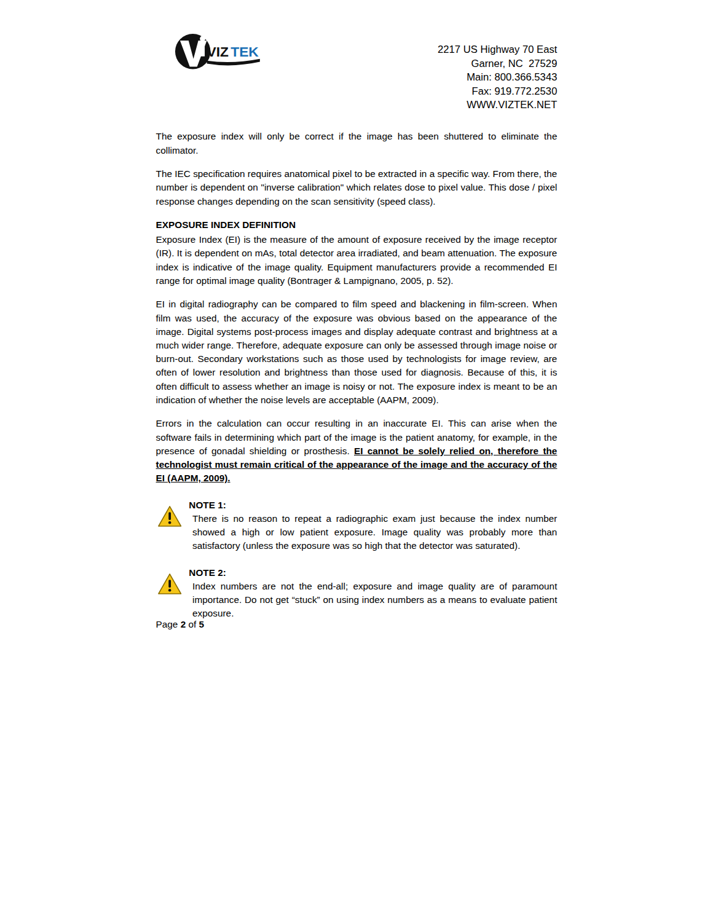VIZ TEK
2217 US Highway 70 East
Garner, NC 27529
Main: 800.366.5343
Fax: 919.772.2530
WWW.VIZTEK.NET
The exposure index will only be correct if the image has been shuttered to eliminate the collimator.
The IEC specification requires anatomical pixel to be extracted in a specific way. From there, the number is dependent on "inverse calibration" which relates dose to pixel value. This dose / pixel response changes depending on the scan sensitivity (speed class).
EXPOSURE INDEX DEFINITION
Exposure Index (EI) is the measure of the amount of exposure received by the image receptor (IR). It is dependent on mAs, total detector area irradiated, and beam attenuation. The exposure index is indicative of the image quality. Equipment manufacturers provide a recommended EI range for optimal image quality (Bontrager & Lampignano, 2005, p. 52).
EI in digital radiography can be compared to film speed and blackening in film-screen. When film was used, the accuracy of the exposure was obvious based on the appearance of the image. Digital systems post-process images and display adequate contrast and brightness at a much wider range. Therefore, adequate exposure can only be assessed through image noise or burn-out. Secondary workstations such as those used by technologists for image review, are often of lower resolution and brightness than those used for diagnosis. Because of this, it is often difficult to assess whether an image is noisy or not. The exposure index is meant to be an indication of whether the noise levels are acceptable (AAPM, 2009).
Errors in the calculation can occur resulting in an inaccurate EI. This can arise when the software fails in determining which part of the image is the patient anatomy, for example, in the presence of gonadal shielding or prosthesis. EI cannot be solely relied on, therefore the technologist must remain critical of the appearance of the image and the accuracy of the EI (AAPM, 2009).
NOTE 1:
There is no reason to repeat a radiographic exam just because the index number showed a high or low patient exposure. Image quality was probably more than satisfactory (unless the exposure was so high that the detector was saturated).
NOTE 2:
Index numbers are not the end-all; exposure and image quality are of paramount importance. Do not get “stuck” on using index numbers as a means to evaluate patient exposure.
Page 2 of 5